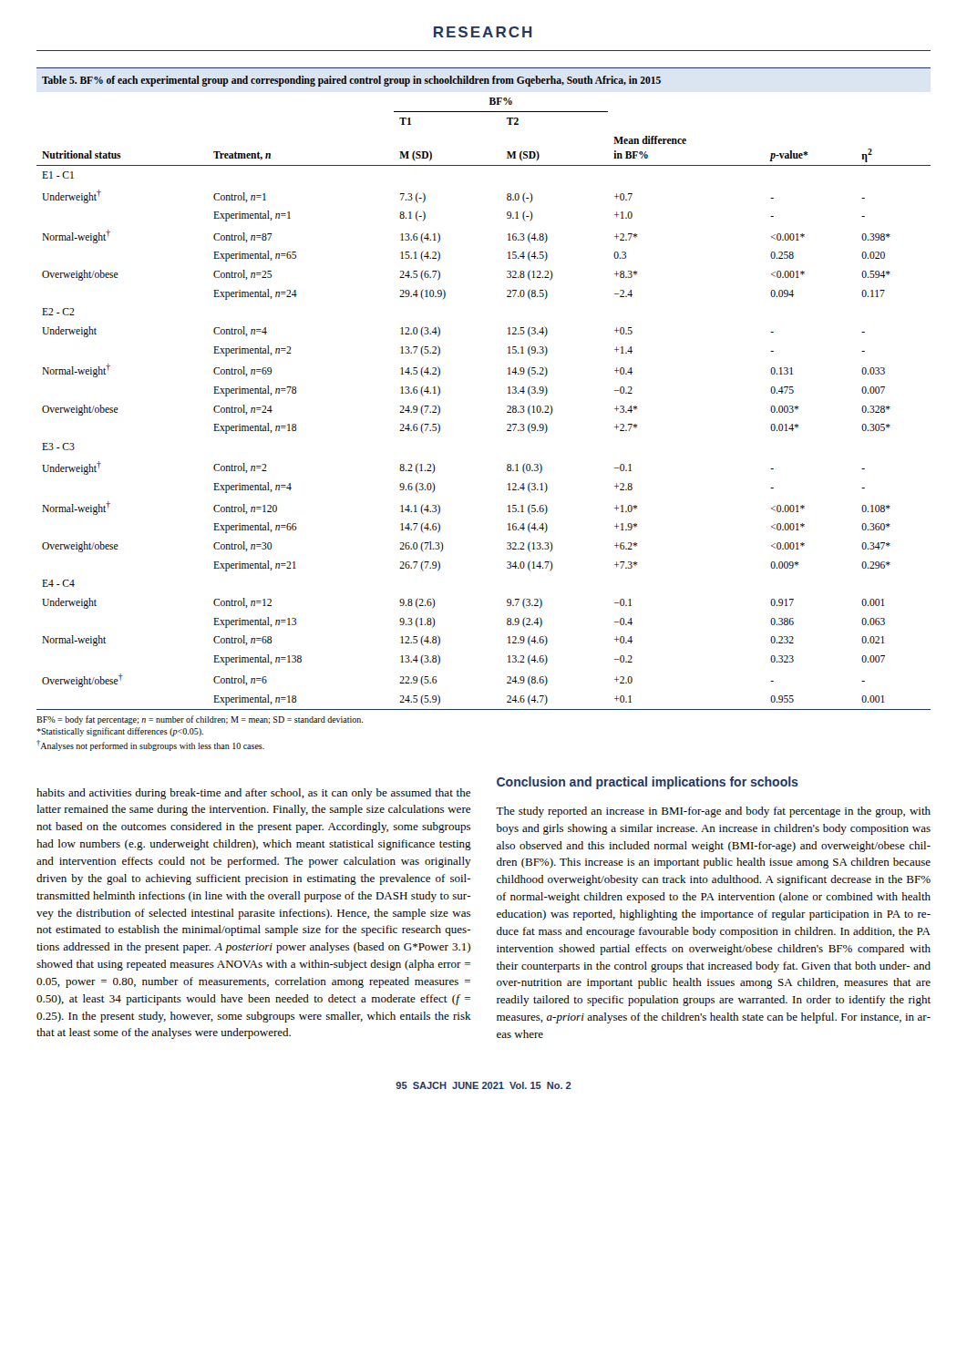RESEARCH
Table 5. BF% of each experimental group and corresponding paired control group in schoolchildren from Gqeberha, South Africa, in 2015
| | | BF% | | | |
| --- | --- | --- | --- | --- | --- |
| | | T1 | T2 | | | |
| Nutritional status | Treatment, n | M (SD) | M (SD) | Mean difference in BF% | p -value* | η 2 |
| E1 - C1 |
| Underweight † | Control, n =1 | 7.3 (-) | 8.0 (-) | +0.7 | - | - |
| | Experimental, n =1 | 8.1 (-) | 9.1 (-) | +1.0 | - | - |
| Normal-weight † | Control, n =87 | 13.6 (4.1) | 16.3 (4.8) | +2.7* | <0.001* | 0.398* |
| | Experimental, n =65 | 15.1 (4.2) | 15.4 (4.5) | 0.3 | 0.258 | 0.020 |
| Overweight/obese | Control, n =25 | 24.5 (6.7) | 32.8 (12.2) | +8.3* | <0.001* | 0.594* |
| | Experimental, n =24 | 29.4 (10.9) | 27.0 (8.5) | −2.4 | 0.094 | 0.117 |
| E2 - C2 |
| Underweight | Control, n =4 | 12.0 (3.4) | 12.5 (3.4) | +0.5 | - | - |
| | Experimental, n =2 | 13.7 (5.2) | 15.1 (9.3) | +1.4 | - | - |
| Normal-weight † | Control, n =69 | 14.5 (4.2) | 14.9 (5.2) | +0.4 | 0.131 | 0.033 |
| | Experimental, n =78 | 13.6 (4.1) | 13.4 (3.9) | −0.2 | 0.475 | 0.007 |
| Overweight/obese | Control, n =24 | 24.9 (7.2) | 28.3 (10.2) | +3.4* | 0.003* | 0.328* |
| | Experimental, n =18 | 24.6 (7.5) | 27.3 (9.9) | +2.7* | 0.014* | 0.305* |
| E3 - C3 |
| Underweight † | Control, n =2 | 8.2 (1.2) | 8.1 (0.3) | −0.1 | - | - |
| | Experimental, n =4 | 9.6 (3.0) | 12.4 (3.1) | +2.8 | - | - |
| Normal-weight † | Control, n =120 | 14.1 (4.3) | 15.1 (5.6) | +1.0* | <0.001* | 0.108* |
| | Experimental, n =66 | 14.7 (4.6) | 16.4 (4.4) | +1.9* | <0.001* | 0.360* |
| Overweight/obese | Control, n =30 | 26.0 (7l.3) | 32.2 (13.3) | +6.2* | <0.001* | 0.347* |
| | Experimental, n =21 | 26.7 (7.9) | 34.0 (14.7) | +7.3* | 0.009* | 0.296* |
| E4 - C4 |
| Underweight | Control, n =12 | 9.8 (2.6) | 9.7 (3.2) | −0.1 | 0.917 | 0.001 |
| | Experimental, n =13 | 9.3 (1.8) | 8.9 (2.4) | −0.4 | 0.386 | 0.063 |
| Normal-weight | Control, n =68 | 12.5 (4.8) | 12.9 (4.6) | +0.4 | 0.232 | 0.021 |
| | Experimental, n =138 | 13.4 (3.8) | 13.2 (4.6) | −0.2 | 0.323 | 0.007 |
| Overweight/obese † | Control, n =6 | 22.9 (5.6 | 24.9 (8.6) | +2.0 | - | - |
| | Experimental, n =18 | 24.5 (5.9) | 24.6 (4.7) | +0.1 | 0.955 | 0.001 |
BF% = body fat percentage; n = number of children; M = mean; SD = standard deviation.
*Statistically significant differences (p<0.05).
†Analyses not performed in subgroups with less than 10 cases.
habits and activities during break-time and after school, as it can only be assumed that the latter remained the same during the intervention. Finally, the sample size calculations were not based on the outcomes considered in the present paper. Accordingly, some subgroups had low numbers (e.g. underweight children), which meant statistical significance testing and intervention effects could not be performed. The power calculation was originally driven by the goal to achieving sufficient precision in estimating the prevalence of soil-transmitted helminth infections (in line with the overall purpose of the DASH study to survey the distribution of selected intestinal parasite infections). Hence, the sample size was not estimated to establish the minimal/optimal sample size for the specific research questions addressed in the present paper. A posteriori power analyses (based on G*Power 3.1) showed that using repeated measures ANOVAs with a within-subject design (alpha error = 0.05, power = 0.80, number of measurements, correlation among repeated measures = 0.50), at least 34 participants would have been needed to detect a moderate effect (f = 0.25). In the present study, however, some subgroups were smaller, which entails the risk that at least some of the analyses were underpowered.
Conclusion and practical implications for schools
The study reported an increase in BMI-for-age and body fat percentage in the group, with boys and girls showing a similar increase. An increase in children's body composition was also observed and this included normal weight (BMI-for-age) and overweight/obese children (BF%). This increase is an important public health issue among SA children because childhood overweight/obesity can track into adulthood. A significant decrease in the BF% of normal-weight children exposed to the PA intervention (alone or combined with health education) was reported, highlighting the importance of regular participation in PA to reduce fat mass and encourage favourable body composition in children. In addition, the PA intervention showed partial effects on overweight/obese children's BF% compared with their counterparts in the control groups that increased body fat. Given that both under- and over-nutrition are important public health issues among SA children, measures that are readily tailored to specific population groups are warranted. In order to identify the right measures, a-priori analyses of the children's health state can be helpful. For instance, in areas where
95 SAJCH JUNE 2021 Vol. 15 No. 2